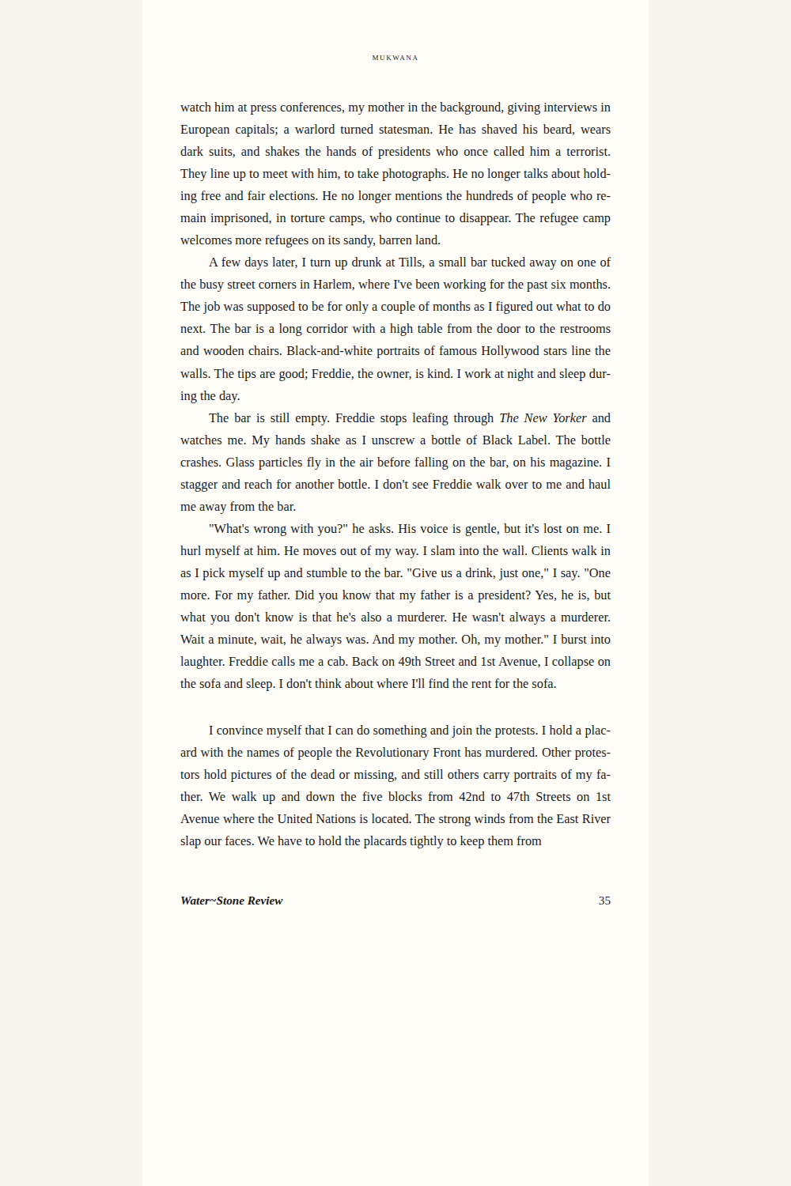Mukwana
watch him at press conferences, my mother in the background, giving interviews in European capitals; a warlord turned statesman. He has shaved his beard, wears dark suits, and shakes the hands of presidents who once called him a terrorist. They line up to meet with him, to take photographs. He no longer talks about holding free and fair elections. He no longer mentions the hundreds of people who remain imprisoned, in torture camps, who continue to disappear. The refugee camp welcomes more refugees on its sandy, barren land.
A few days later, I turn up drunk at Tills, a small bar tucked away on one of the busy street corners in Harlem, where I've been working for the past six months. The job was supposed to be for only a couple of months as I figured out what to do next. The bar is a long corridor with a high table from the door to the restrooms and wooden chairs. Black-and-white portraits of famous Hollywood stars line the walls. The tips are good; Freddie, the owner, is kind. I work at night and sleep during the day.
The bar is still empty. Freddie stops leafing through The New Yorker and watches me. My hands shake as I unscrew a bottle of Black Label. The bottle crashes. Glass particles fly in the air before falling on the bar, on his magazine. I stagger and reach for another bottle. I don't see Freddie walk over to me and haul me away from the bar.
"What's wrong with you?" he asks. His voice is gentle, but it's lost on me. I hurl myself at him. He moves out of my way. I slam into the wall. Clients walk in as I pick myself up and stumble to the bar. "Give us a drink, just one," I say. "One more. For my father. Did you know that my father is a president? Yes, he is, but what you don't know is that he's also a murderer. He wasn't always a murderer. Wait a minute, wait, he always was. And my mother. Oh, my mother." I burst into laughter. Freddie calls me a cab. Back on 49th Street and 1st Avenue, I collapse on the sofa and sleep. I don't think about where I'll find the rent for the sofa.
I convince myself that I can do something and join the protests. I hold a placard with the names of people the Revolutionary Front has murdered. Other protestors hold pictures of the dead or missing, and still others carry portraits of my father. We walk up and down the five blocks from 42nd to 47th Streets on 1st Avenue where the United Nations is located. The strong winds from the East River slap our faces. We have to hold the placards tightly to keep them from
Water~Stone Review 35